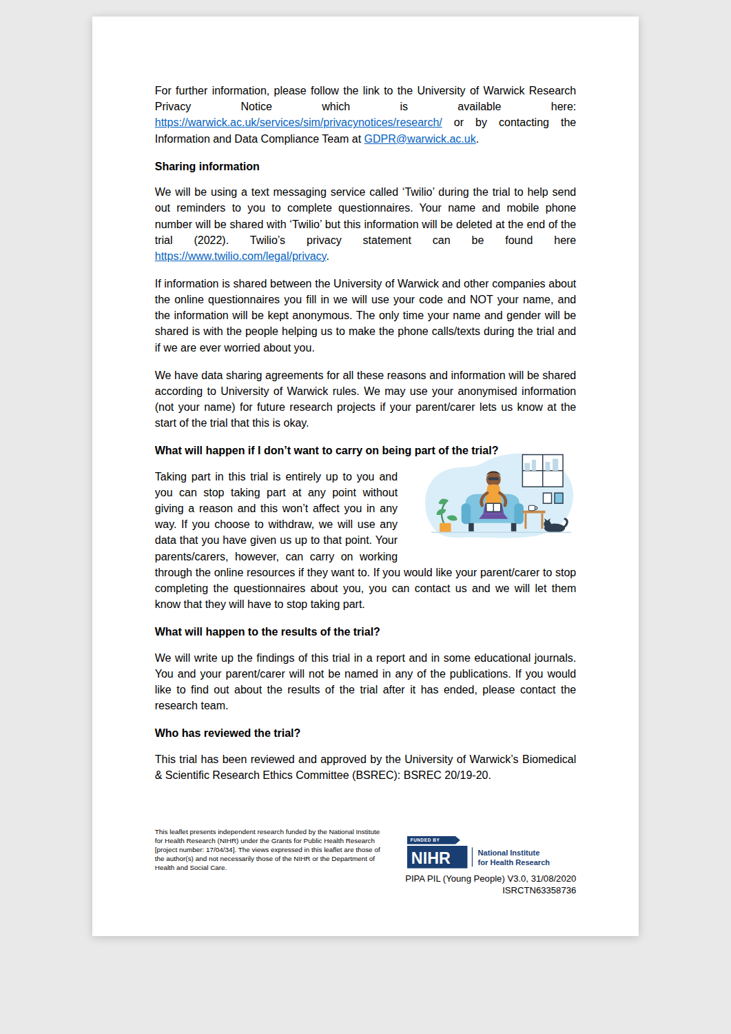For further information, please follow the link to the University of Warwick Research Privacy Notice which is available here: https://warwick.ac.uk/services/sim/privacynotices/research/ or by contacting the Information and Data Compliance Team at GDPR@warwick.ac.uk.
Sharing information
We will be using a text messaging service called ‘Twilio’ during the trial to help send out reminders to you to complete questionnaires. Your name and mobile phone number will be shared with ‘Twilio’ but this information will be deleted at the end of the trial (2022). Twilio’s privacy statement can be found here https://www.twilio.com/legal/privacy.
If information is shared between the University of Warwick and other companies about the online questionnaires you fill in we will use your code and NOT your name, and the information will be kept anonymous. The only time your name and gender will be shared is with the people helping us to make the phone calls/texts during the trial and if we are ever worried about you.
We have data sharing agreements for all these reasons and information will be shared according to University of Warwick rules. We may use your anonymised information (not your name) for future research projects if your parent/carer lets us know at the start of the trial that this is okay.
What will happen if I don’t want to carry on being part of the trial?
Taking part in this trial is entirely up to you and you can stop taking part at any point without giving a reason and this won’t affect you in any way. If you choose to withdraw, we will use any data that you have given us up to that point. Your parents/carers, however, can carry on working through the online resources if they want to. If you would like your parent/carer to stop completing the questionnaires about you, you can contact us and we will let them know that they will have to stop taking part.
What will happen to the results of the trial?
We will write up the findings of this trial in a report and in some educational journals. You and your parent/carer will not be named in any of the publications. If you would like to find out about the results of the trial after it has ended, please contact the research team.
Who has reviewed the trial?
This trial has been reviewed and approved by the University of Warwick’s Biomedical & Scientific Research Ethics Committee (BSREC): BSREC 20/19-20.
This leaflet presents independent research funded by the National Institute for Health Research (NIHR) under the Grants for Public Health Research [project number: 17/04/34]. The views expressed in this leaflet are those of the author(s) and not necessarily those of the NIHR or the Department of Health and Social Care.
FUNDED BY NIHR National Institute for Health Research
PIPA PIL (Young People) V3.0, 31/08/2020
ISRCTN63358736